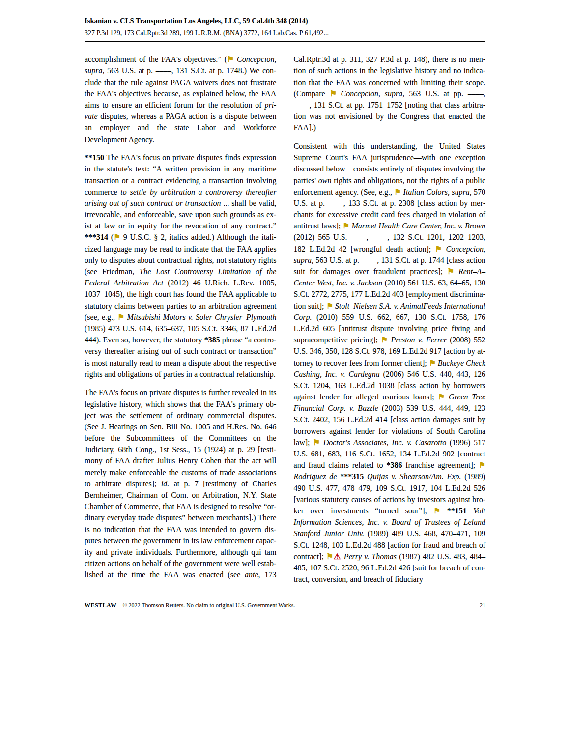Iskanian v. CLS Transportation Los Angeles, LLC, 59 Cal.4th 348 (2014)
327 P.3d 129, 173 Cal.Rptr.3d 289, 199 L.R.R.M. (BNA) 3772, 164 Lab.Cas. P 61,492...
accomplishment of the FAA's objectives.” (⚑ Concepcion, supra, 563 U.S. at p. ––––, 131 S.Ct. at p. 1748.) We conclude that the rule against PAGA waivers does not frustrate the FAA's objectives because, as explained below, the FAA aims to ensure an efficient forum for the resolution of private disputes, whereas a PAGA action is a dispute between an employer and the state Labor and Workforce Development Agency.
**150 The FAA's focus on private disputes finds expression in the statute's text: “A written provision in any maritime transaction or a contract evidencing a transaction involving commerce to settle by arbitration a controversy thereafter arising out of such contract or transaction ... shall be valid, irrevocable, and enforceable, save upon such grounds as exist at law or in equity for the revocation of any contract.” ***314 (⚑ 9 U.S.C. § 2, italics added.) Although the italicized language may be read to indicate that the FAA applies only to disputes about contractual rights, not statutory rights (see Friedman, The Lost Controversy Limitation of the Federal Arbitration Act (2012) 46 U.Rich. L.Rev. 1005, 1037–1045), the high court has found the FAA applicable to statutory claims between parties to an arbitration agreement (see, e.g., ⚑ Mitsubishi Motors v. Soler Chrysler–Plymouth (1985) 473 U.S. 614, 635–637, 105 S.Ct. 3346, 87 L.Ed.2d 444). Even so, however, the statutory *385 phrase “a controversy thereafter arising out of such contract or transaction” is most naturally read to mean a dispute about the respective rights and obligations of parties in a contractual relationship.
The FAA's focus on private disputes is further revealed in its legislative history, which shows that the FAA's primary object was the settlement of ordinary commercial disputes. (See J. Hearings on Sen. Bill No. 1005 and H.Res. No. 646 before the Subcommittees of the Committees on the Judiciary, 68th Cong., 1st Sess., 15 (1924) at p. 29 [testimony of FAA drafter Julius Henry Cohen that the act will merely make enforceable the customs of trade associations to arbitrate disputes]; id. at p. 7 [testimony of Charles Bernheimer, Chairman of Com. on Arbitration, N.Y. State Chamber of Commerce, that FAA is designed to resolve “ordinary everyday trade disputes” between merchants].) There is no indication that the FAA was intended to govern disputes between the government in its law enforcement capacity and private individuals. Furthermore, although qui tam citizen actions on behalf of the government were well established at the time the FAA was enacted (see ante, 173 Cal.Rptr.3d at p. 311, 327 P.3d at p. 148), there is no mention of such actions in the legislative history and no indication that the FAA was concerned with limiting their scope. (Compare ⚑ Concepcion, supra, 563 U.S. at pp. ––––, ––––, 131 S.Ct. at pp. 1751–1752 [noting that class arbitration was not envisioned by the Congress that enacted the FAA].)
Consistent with this understanding, the United States Supreme Court's FAA jurisprudence—with one exception discussed below—consists entirely of disputes involving the parties' own rights and obligations, not the rights of a public enforcement agency. (See, e.g., ⚑ Italian Colors, supra, 570 U.S. at p. ––––, 133 S.Ct. at p. 2308 [class action by merchants for excessive credit card fees charged in violation of antitrust laws]; ⚑ Marmet Health Care Center, Inc. v. Brown (2012) 565 U.S. ––––, ––––, 132 S.Ct. 1201, 1202–1203, 182 L.Ed.2d 42 [wrongful death action]; ⚑ Concepcion, supra, 563 U.S. at p. ––––, 131 S.Ct. at p. 1744 [class action suit for damages over fraudulent practices]; ⚑ Rent–A–Center West, Inc. v. Jackson (2010) 561 U.S. 63, 64–65, 130 S.Ct. 2772, 2775, 177 L.Ed.2d 403 [employment discrimination suit]; ⚑ Stolt–Nielsen S.A. v. AnimalFeeds International Corp. (2010) 559 U.S. 662, 667, 130 S.Ct. 1758, 176 L.Ed.2d 605 [antitrust dispute involving price fixing and supracompetitive pricing]; ⚑ Preston v. Ferrer (2008) 552 U.S. 346, 350, 128 S.Ct. 978, 169 L.Ed.2d 917 [action by attorney to recover fees from former client]; ⚑ Buckeye Check Cashing, Inc. v. Cardegna (2006) 546 U.S. 440, 443, 126 S.Ct. 1204, 163 L.Ed.2d 1038 [class action by borrowers against lender for alleged usurious loans]; ⚑ Green Tree Financial Corp. v. Bazzle (2003) 539 U.S. 444, 449, 123 S.Ct. 2402, 156 L.Ed.2d 414 [class action damages suit by borrowers against lender for violations of South Carolina law]; ⚑ Doctor's Associates, Inc. v. Casarotto (1996) 517 U.S. 681, 683, 116 S.Ct. 1652, 134 L.Ed.2d 902 [contract and fraud claims related to *386 franchise agreement]; ⚑ Rodriguez de ***315 Quijas v. Shearson/Am. Exp. (1989) 490 U.S. 477, 478–479, 109 S.Ct. 1917, 104 L.Ed.2d 526 [various statutory causes of actions by investors against broker over investments “turned sour”]; ⚑ **151 Volt Information Sciences, Inc. v. Board of Trustees of Leland Stanford Junior Univ. (1989) 489 U.S. 468, 470–471, 109 S.Ct. 1248, 103 L.Ed.2d 488 [action for fraud and breach of contract]; ⚑⚠ Perry v. Thomas (1987) 482 U.S. 483, 484–485, 107 S.Ct. 2520, 96 L.Ed.2d 426 [suit for breach of contract, conversion, and breach of fiduciary
WESTLAW © 2022 Thomson Reuters. No claim to original U.S. Government Works. 21